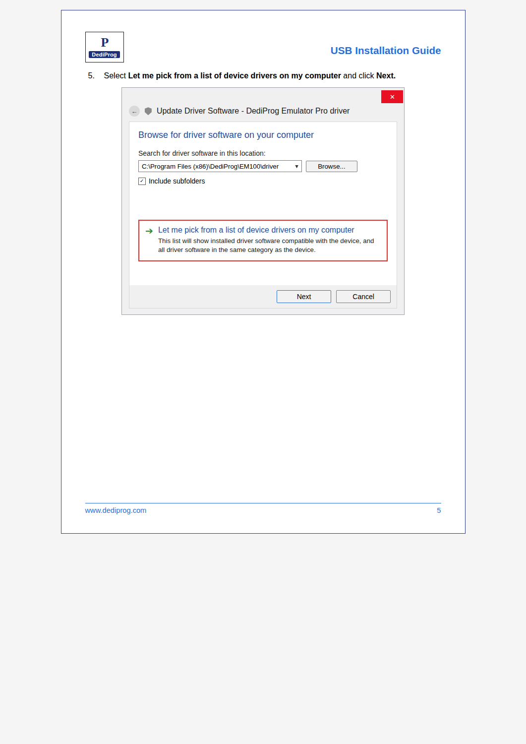P
DediProg
USB Installation Guide
5.
Select Let me pick from a list of device drivers on my computer and click Next.
✕
←
Update Driver Software - DediProg Emulator Pro driver
Browse for driver software on your computer
Search for driver software in this location:
C:\Program Files (x86)\DediProg\EM100\driver ▼
Browse...
✓ Include subfolders
➔
Let me pick from a list of device drivers on my computer
This list will show installed driver software compatible with the device, and all driver software in the same category as the device.
Next
Cancel
www.dediprog.com
5